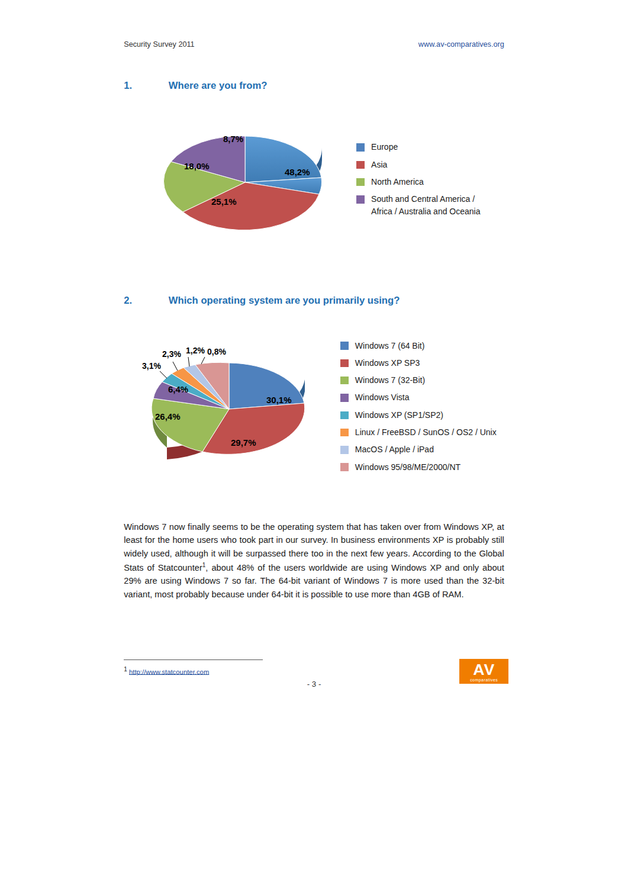Security Survey 2011 www.av-comparatives.org
1. Where are you from?
48,2% 25,1% 18,0% 8,7%
Europe
Asia
North America
South and Central America /
Africa / Australia and Oceania
2. Which operating system are you primarily using?
30,1% 29,7% 26,4% 6,4% 3,1% 2,3% 1,2% 0,8%
Windows 7 (64 Bit)
Windows XP SP3
Windows 7 (32-Bit)
Windows Vista
Windows XP (SP1/SP2)
Linux / FreeBSD / SunOS / OS2 / Unix
MacOS / Apple / iPad
Windows 95/98/ME/2000/NT
Windows 7 now finally seems to be the operating system that has taken over from Windows XP, at least for the home users who took part in our survey. In business environments XP is probably still widely used, although it will be surpassed there too in the next few years. According to the Global Stats of Statcounter1, about 48% of the users worldwide are using Windows XP and only about 29% are using Windows 7 so far. The 64-bit variant of Windows 7 is more used than the 32-bit variant, most probably because under 64-bit it is possible to use more than 4GB of RAM.
1 http://www.statcounter.com
- 3 -
AV
comparatives